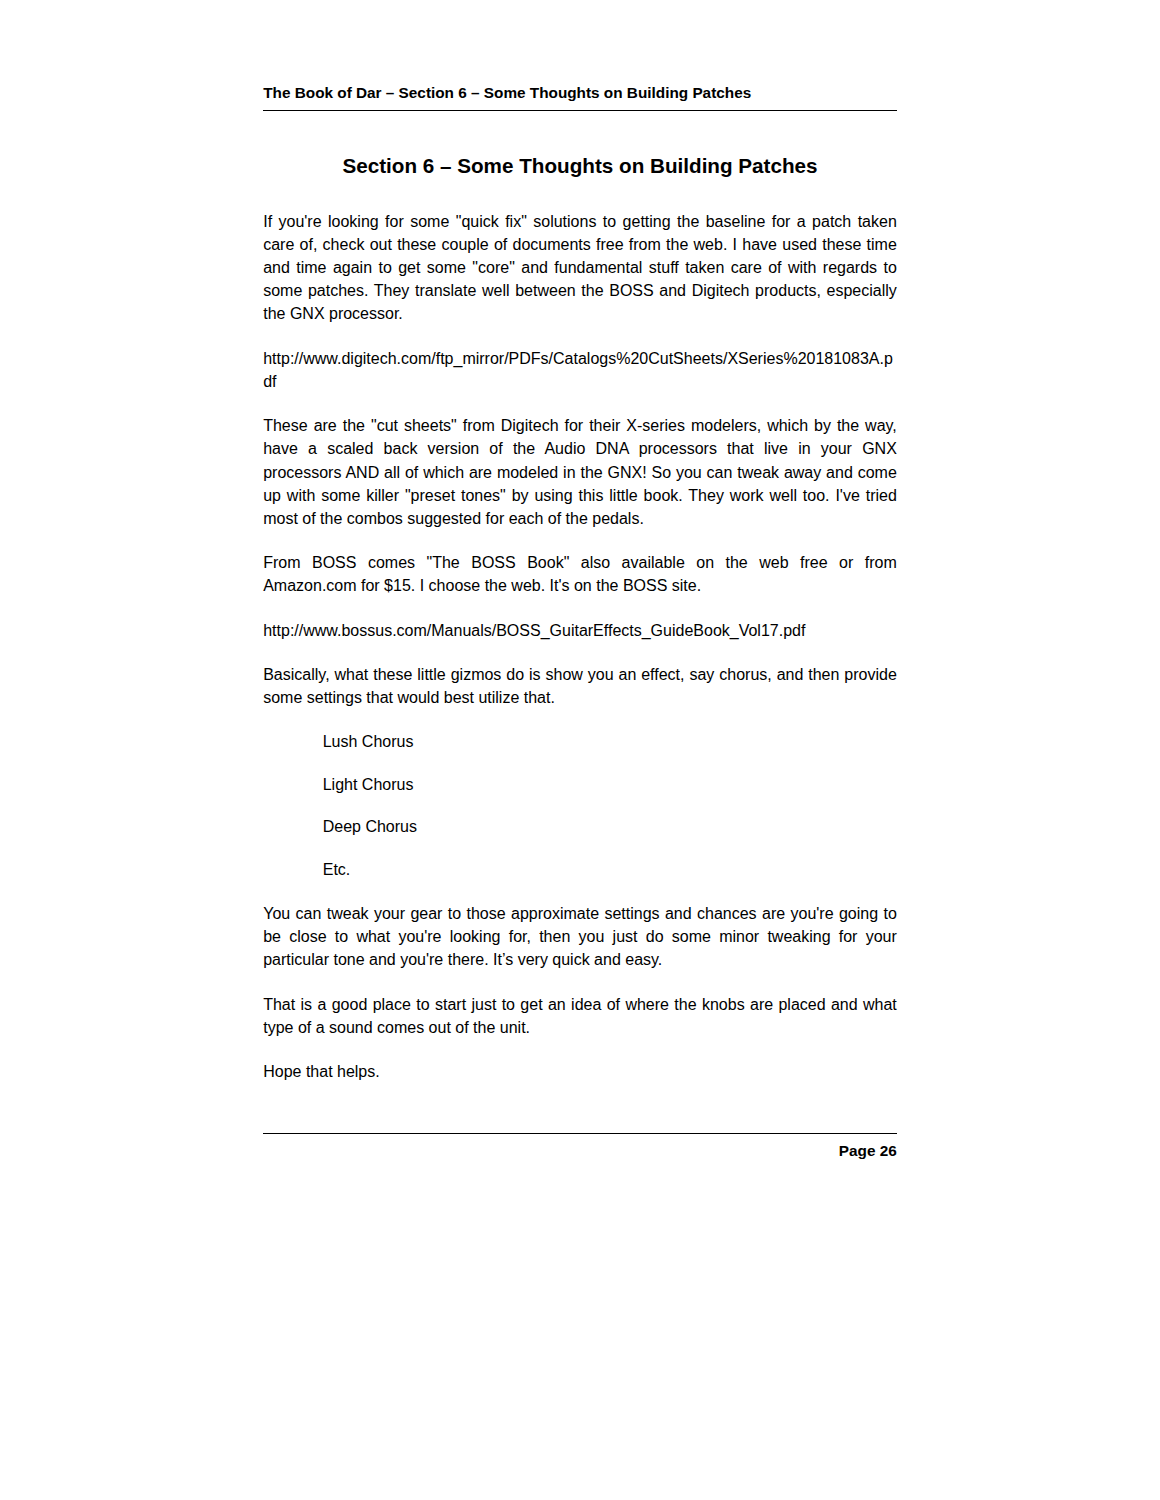The Book of Dar – Section 6 – Some Thoughts on Building Patches
Section 6 – Some Thoughts on Building Patches
If you're looking for some "quick fix" solutions to getting the baseline for a patch taken care of, check out these couple of documents free from the web. I have used these time and time again to get some "core" and fundamental stuff taken care of with regards to some patches. They translate well between the BOSS and Digitech products, especially the GNX processor.
http://www.digitech.com/ftp_mirror/PDFs/Catalogs%20CutSheets/XSeries%20181083A.pdf
These are the "cut sheets" from Digitech for their X-series modelers, which by the way, have a scaled back version of the Audio DNA processors that live in your GNX processors AND all of which are modeled in the GNX! So you can tweak away and come up with some killer "preset tones" by using this little book. They work well too. I've tried most of the combos suggested for each of the pedals.
From BOSS comes "The BOSS Book" also available on the web free or from Amazon.com for $15. I choose the web. It's on the BOSS site.
http://www.bossus.com/Manuals/BOSS_GuitarEffects_GuideBook_Vol17.pdf
Basically, what these little gizmos do is show you an effect, say chorus, and then provide some settings that would best utilize that.
Lush Chorus
Light Chorus
Deep Chorus
Etc.
You can tweak your gear to those approximate settings and chances are you're going to be close to what you're looking for, then you just do some minor tweaking for your particular tone and you're there. It’s very quick and easy.
That is a good place to start just to get an idea of where the knobs are placed and what type of a sound comes out of the unit.
Hope that helps.
Page 26